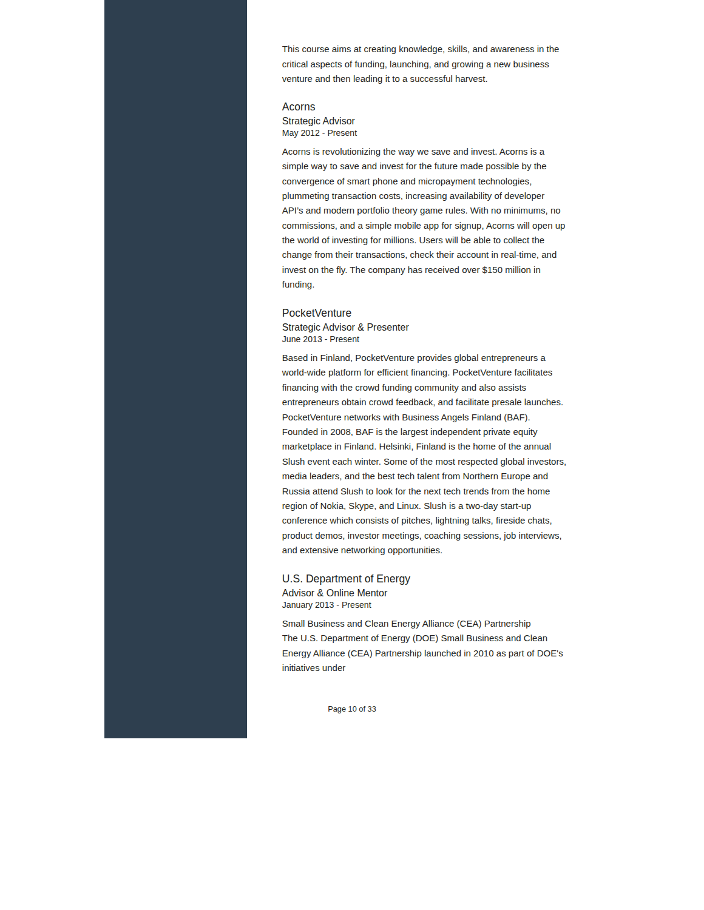This course aims at creating knowledge, skills, and awareness in the critical aspects of funding, launching, and growing a new business venture and then leading it to a successful harvest.
Acorns
Strategic Advisor
May 2012 - Present
Acorns is revolutionizing the way we save and invest. Acorns is a simple way to save and invest for the future made possible by the convergence of smart phone and micropayment technologies, plummeting transaction costs, increasing availability of developer API’s and modern portfolio theory game rules. With no minimums, no commissions, and a simple mobile app for signup, Acorns will open up the world of investing for millions. Users will be able to collect the change from their transactions, check their account in real-time, and invest on the fly. The company has received over $150 million in funding.
PocketVenture
Strategic Advisor & Presenter
June 2013 - Present
Based in Finland, PocketVenture provides global entrepreneurs a world-wide platform for efficient financing. PocketVenture facilitates financing with the crowd funding community and also assists entrepreneurs obtain crowd feedback, and facilitate presale launches. PocketVenture networks with Business Angels Finland (BAF). Founded in 2008, BAF is the largest independent private equity marketplace in Finland. Helsinki, Finland is the home of the annual Slush event each winter. Some of the most respected global investors, media leaders, and the best tech talent from Northern Europe and Russia attend Slush to look for the next tech trends from the home region of Nokia, Skype, and Linux. Slush is a two-day start-up conference which consists of pitches, lightning talks, fireside chats, product demos, investor meetings, coaching sessions, job interviews, and extensive networking opportunities.
U.S. Department of Energy
Advisor & Online Mentor
January 2013 - Present
Small Business and Clean Energy Alliance (CEA) Partnership
The U.S. Department of Energy (DOE) Small Business and Clean Energy Alliance (CEA) Partnership launched in 2010 as part of DOE's initiatives under
Page 10 of 33